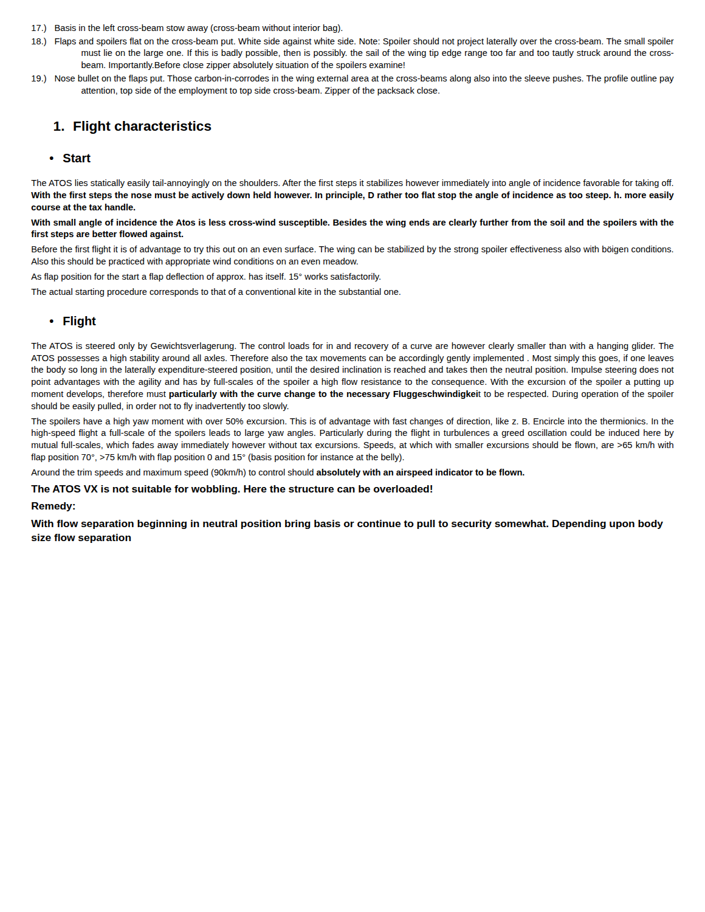17.) Basis in the left cross-beam stow away (cross-beam without interior bag).
18.) Flaps and spoilers flat on the cross-beam put. White side against white side. Note: Spoiler should not project laterally over the cross-beam. The small spoiler must lie on the large one. If this is badly possible, then is possibly. the sail of the wing tip edge range too far and too tautly struck around the cross-beam. Importantly.Before close zipper absolutely situation of the spoilers examine!
19.) Nose bullet on the flaps put. Those carbon-in-corrodes in the wing external area at the cross-beams along also into the sleeve pushes. The profile outline pay attention, top side of the employment to top side cross-beam. Zipper of the packsack close.
1. Flight characteristics
Start
The ATOS lies statically easily tail-annoyingly on the shoulders. After the first steps it stabilizes however immediately into angle of incidence favorable for taking off. With the first steps the nose must be actively down held however. In principle, D rather too flat stop the angle of incidence as too steep. h. more easily course at the tax handle.
With small angle of incidence the Atos is less cross-wind susceptible. Besides the wing ends are clearly further from the soil and the spoilers with the first steps are better flowed against.
Before the first flight it is of advantage to try this out on an even surface. The wing can be stabilized by the strong spoiler effectiveness also with böigen conditions. Also this should be practiced with appropriate wind conditions on an even meadow.
As flap position for the start a flap deflection of approx. has itself. 15° works satisfactorily.
The actual starting procedure corresponds to that of a conventional kite in the substantial one.
Flight
The ATOS is steered only by Gewichtsverlagerung. The control loads for in and recovery of a curve are however clearly smaller than with a hanging glider. The ATOS possesses a high stability around all axles. Therefore also the tax movements can be accordingly gently implemented . Most simply this goes, if one leaves the body so long in the laterally expenditure-steered position, until the desired inclination is reached and takes then the neutral position. Impulse steering does not point advantages with the agility and has by full-scales of the spoiler a high flow resistance to the consequence. With the excursion of the spoiler a putting up moment develops, therefore must particularly with the curve change to the necessary Fluggeschwindigkeit to be respected. During operation of the spoiler should be easily pulled, in order not to fly inadvertently too slowly.
The spoilers have a high yaw moment with over 50% excursion. This is of advantage with fast changes of direction, like z. B. Encircle into the thermionics. In the high-speed flight a full-scale of the spoilers leads to large yaw angles. Particularly during the flight in turbulences a greed oscillation could be induced here by mutual full-scales, which fades away immediately however without tax excursions. Speeds, at which with smaller excursions should be flown, are >65 km/h with flap position 70°, >75 km/h with flap position 0 and 15° (basis position for instance at the belly).
Around the trim speeds and maximum speed (90km/h) to control should absolutely with an airspeed indicator to be flown.
The ATOS VX is not suitable for wobbling. Here the structure can be overloaded!
Remedy:
With flow separation beginning in neutral position bring basis or continue to pull to security somewhat. Depending upon body size flow separation